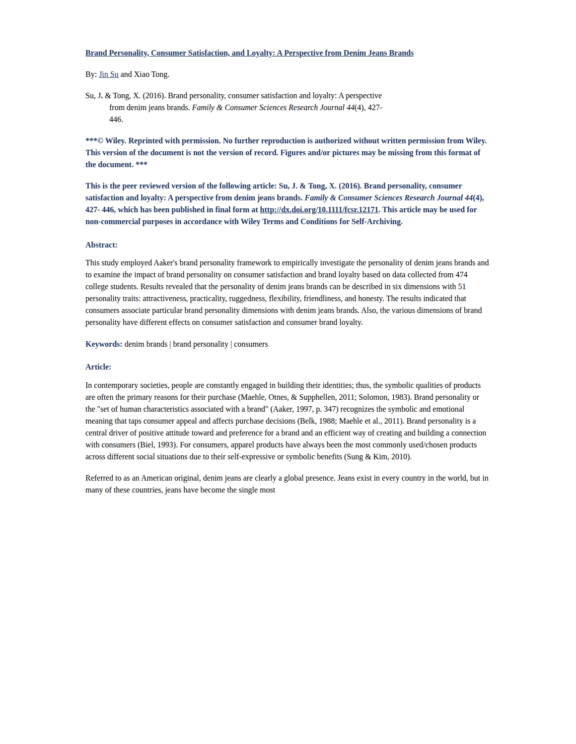Brand Personality, Consumer Satisfaction, and Loyalty: A Perspective from Denim Jeans Brands
By: Jin Su and Xiao Tong.
Su, J. & Tong, X. (2016). Brand personality, consumer satisfaction and loyalty: A perspective from denim jeans brands. Family & Consumer Sciences Research Journal 44(4), 427- 446.
***© Wiley. Reprinted with permission. No further reproduction is authorized without written permission from Wiley. This version of the document is not the version of record. Figures and/or pictures may be missing from this format of the document. ***
This is the peer reviewed version of the following article: Su, J. & Tong, X. (2016). Brand personality, consumer satisfaction and loyalty: A perspective from denim jeans brands. Family & Consumer Sciences Research Journal 44(4), 427- 446, which has been published in final form at http://dx.doi.org/10.1111/fcsr.12171. This article may be used for non-commercial purposes in accordance with Wiley Terms and Conditions for Self-Archiving.
Abstract:
This study employed Aaker's brand personality framework to empirically investigate the personality of denim jeans brands and to examine the impact of brand personality on consumer satisfaction and brand loyalty based on data collected from 474 college students. Results revealed that the personality of denim jeans brands can be described in six dimensions with 51 personality traits: attractiveness, practicality, ruggedness, flexibility, friendliness, and honesty. The results indicated that consumers associate particular brand personality dimensions with denim jeans brands. Also, the various dimensions of brand personality have different effects on consumer satisfaction and consumer brand loyalty.
Keywords: denim brands | brand personality | consumers
Article:
In contemporary societies, people are constantly engaged in building their identities; thus, the symbolic qualities of products are often the primary reasons for their purchase (Maehle, Otnes, & Supphellen, 2011; Solomon, 1983). Brand personality or the "set of human characteristics associated with a brand" (Aaker, 1997, p. 347) recognizes the symbolic and emotional meaning that taps consumer appeal and affects purchase decisions (Belk, 1988; Maehle et al., 2011). Brand personality is a central driver of positive attitude toward and preference for a brand and an efficient way of creating and building a connection with consumers (Biel, 1993). For consumers, apparel products have always been the most commonly used/chosen products across different social situations due to their self-expressive or symbolic benefits (Sung & Kim, 2010).
Referred to as an American original, denim jeans are clearly a global presence. Jeans exist in every country in the world, but in many of these countries, jeans have become the single most